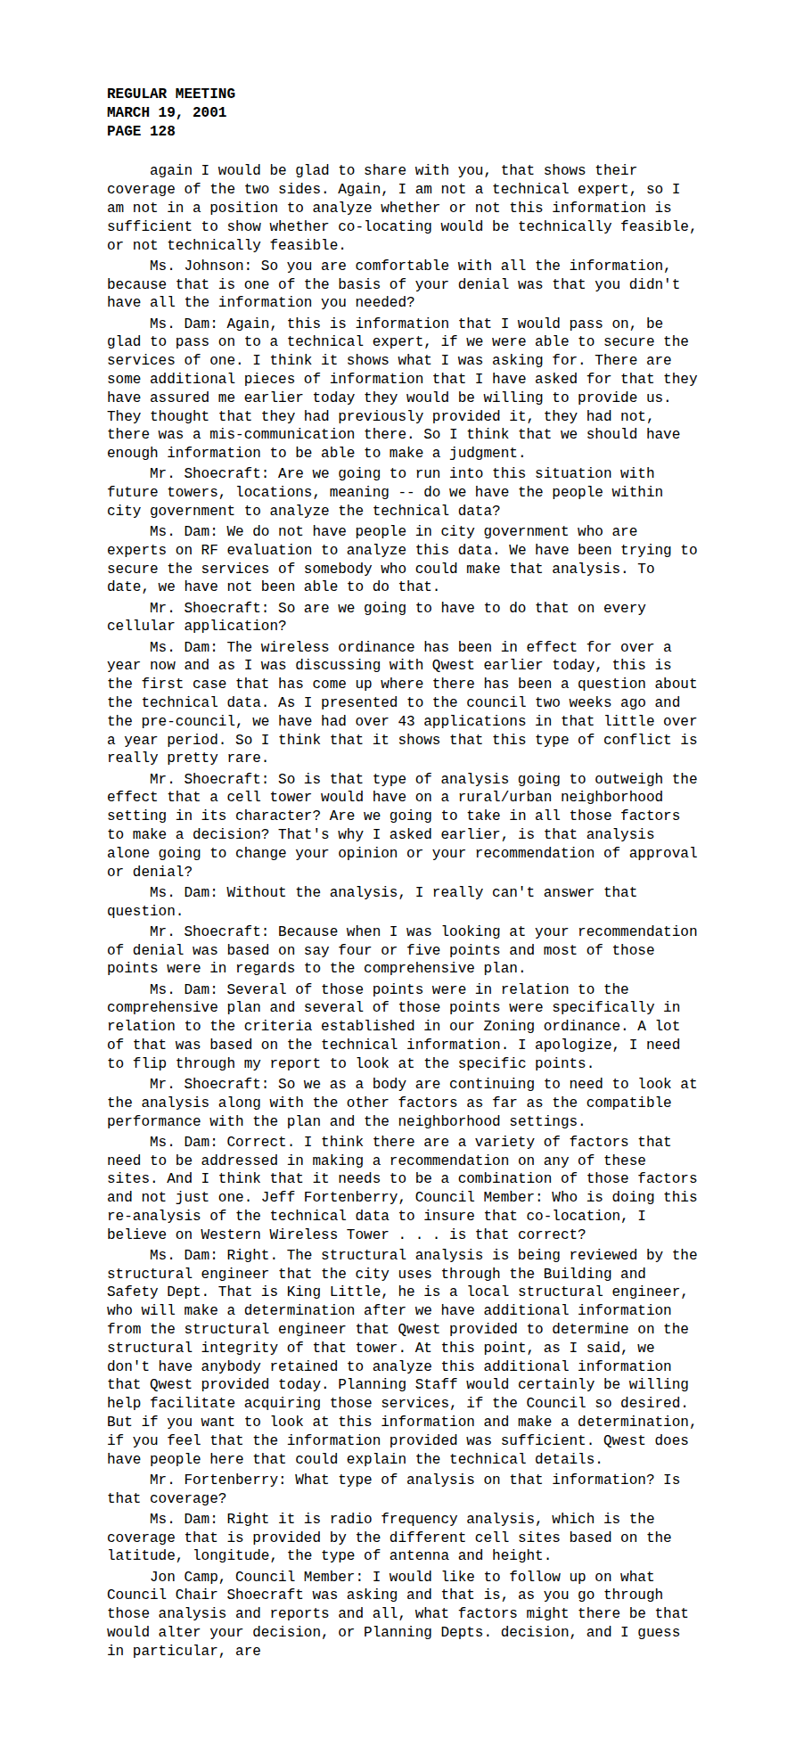REGULAR MEETING
MARCH 19, 2001
PAGE 128
again I would be glad to share with you, that shows their coverage of the two sides. Again, I am not a technical expert, so I am not in a position to analyze whether or not this information is sufficient to show whether co-locating would be technically feasible, or not technically feasible.
Ms. Johnson: So you are comfortable with all the information, because that is one of the basis of your denial was that you didn't have all the information you needed?
Ms. Dam: Again, this is information that I would pass on, be glad to pass on to a technical expert, if we were able to secure the services of one. I think it shows what I was asking for. There are some additional pieces of information that I have asked for that they have assured me earlier today they would be willing to provide us. They thought that they had previously provided it, they had not, there was a mis-communication there. So I think that we should have enough information to be able to make a judgment.
Mr. Shoecraft: Are we going to run into this situation with future towers, locations, meaning -- do we have the people within city government to analyze the technical data?
Ms. Dam: We do not have people in city government who are experts on RF evaluation to analyze this data. We have been trying to secure the services of somebody who could make that analysis. To date, we have not been able to do that.
Mr. Shoecraft: So are we going to have to do that on every cellular application?
Ms. Dam: The wireless ordinance has been in effect for over a year now and as I was discussing with Qwest earlier today, this is the first case that has come up where there has been a question about the technical data. As I presented to the council two weeks ago and the pre-council, we have had over 43 applications in that little over a year period. So I think that it shows that this type of conflict is really pretty rare.
Mr. Shoecraft: So is that type of analysis going to outweigh the effect that a cell tower would have on a rural/urban neighborhood setting in its character? Are we going to take in all those factors to make a decision? That's why I asked earlier, is that analysis alone going to change your opinion or your recommendation of approval or denial?
Ms. Dam: Without the analysis, I really can't answer that question.
Mr. Shoecraft: Because when I was looking at your recommendation of denial was based on say four or five points and most of those points were in regards to the comprehensive plan.
Ms. Dam: Several of those points were in relation to the comprehensive plan and several of those points were specifically in relation to the criteria established in our Zoning ordinance. A lot of that was based on the technical information. I apologize, I need to flip through my report to look at the specific points.
Mr. Shoecraft: So we as a body are continuing to need to look at the analysis along with the other factors as far as the compatible performance with the plan and the neighborhood settings.
Ms. Dam: Correct. I think there are a variety of factors that need to be addressed in making a recommendation on any of these sites. And I think that it needs to be a combination of those factors and not just one. Jeff Fortenberry, Council Member: Who is doing this re-analysis of the technical data to insure that co-location, I believe on Western Wireless Tower . . . is that correct?
Ms. Dam: Right. The structural analysis is being reviewed by the structural engineer that the city uses through the Building and Safety Dept. That is King Little, he is a local structural engineer, who will make a determination after we have additional information from the structural engineer that Qwest provided to determine on the structural integrity of that tower. At this point, as I said, we don't have anybody retained to analyze this additional information that Qwest provided today. Planning Staff would certainly be willing help facilitate acquiring those services, if the Council so desired. But if you want to look at this information and make a determination, if you feel that the information provided was sufficient. Qwest does have people here that could explain the technical details.
Mr. Fortenberry: What type of analysis on that information? Is that coverage?
Ms. Dam: Right it is radio frequency analysis, which is the coverage that is provided by the different cell sites based on the latitude, longitude, the type of antenna and height.
Jon Camp, Council Member: I would like to follow up on what Council Chair Shoecraft was asking and that is, as you go through those analysis and reports and all, what factors might there be that would alter your decision, or Planning Depts. decision, and I guess in particular, are